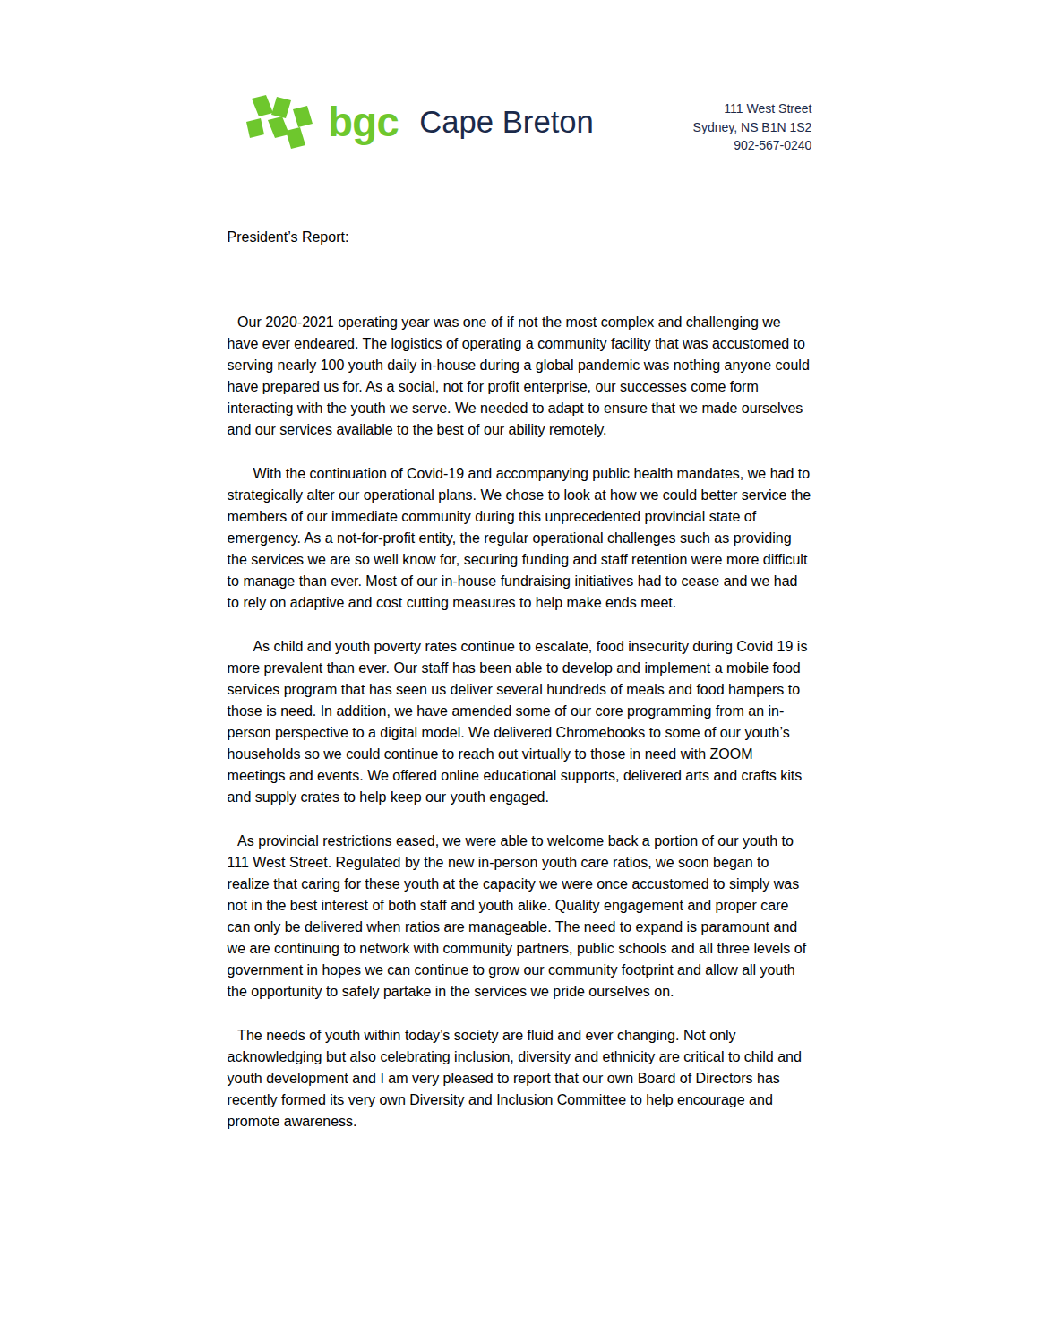bgc Cape Breton
111 West Street
Sydney, NS B1N 1S2
902-567-0240
President’s Report:
Our 2020-2021 operating year was one of if not the most complex and challenging we have ever endeared. The logistics of operating a community facility that was accustomed to serving nearly 100 youth daily in-house during a global pandemic was nothing anyone could have prepared us for. As a social, not for profit enterprise, our successes come form interacting with the youth we serve. We needed to adapt to ensure that we made ourselves and our services available to the best of our ability remotely.
With the continuation of Covid-19 and accompanying public health mandates, we had to strategically alter our operational plans. We chose to look at how we could better service the members of our immediate community during this unprecedented provincial state of emergency. As a not-for-profit entity, the regular operational challenges such as providing the services we are so well know for, securing funding and staff retention were more difficult to manage than ever. Most of our in-house fundraising initiatives had to cease and we had to rely on adaptive and cost cutting measures to help make ends meet.
As child and youth poverty rates continue to escalate, food insecurity during Covid 19 is more prevalent than ever. Our staff has been able to develop and implement a mobile food services program that has seen us deliver several hundreds of meals and food hampers to those is need. In addition, we have amended some of our core programming from an in-person perspective to a digital model. We delivered Chromebooks to some of our youth’s households so we could continue to reach out virtually to those in need with ZOOM meetings and events. We offered online educational supports, delivered arts and crafts kits and supply crates to help keep our youth engaged.
As provincial restrictions eased, we were able to welcome back a portion of our youth to 111 West Street. Regulated by the new in-person youth care ratios, we soon began to realize that caring for these youth at the capacity we were once accustomed to simply was not in the best interest of both staff and youth alike. Quality engagement and proper care can only be delivered when ratios are manageable. The need to expand is paramount and we are continuing to network with community partners, public schools and all three levels of government in hopes we can continue to grow our community footprint and allow all youth the opportunity to safely partake in the services we pride ourselves on.
The needs of youth within today’s society are fluid and ever changing. Not only acknowledging but also celebrating inclusion, diversity and ethnicity are critical to child and youth development and I am very pleased to report that our own Board of Directors has recently formed its very own Diversity and Inclusion Committee to help encourage and promote awareness.